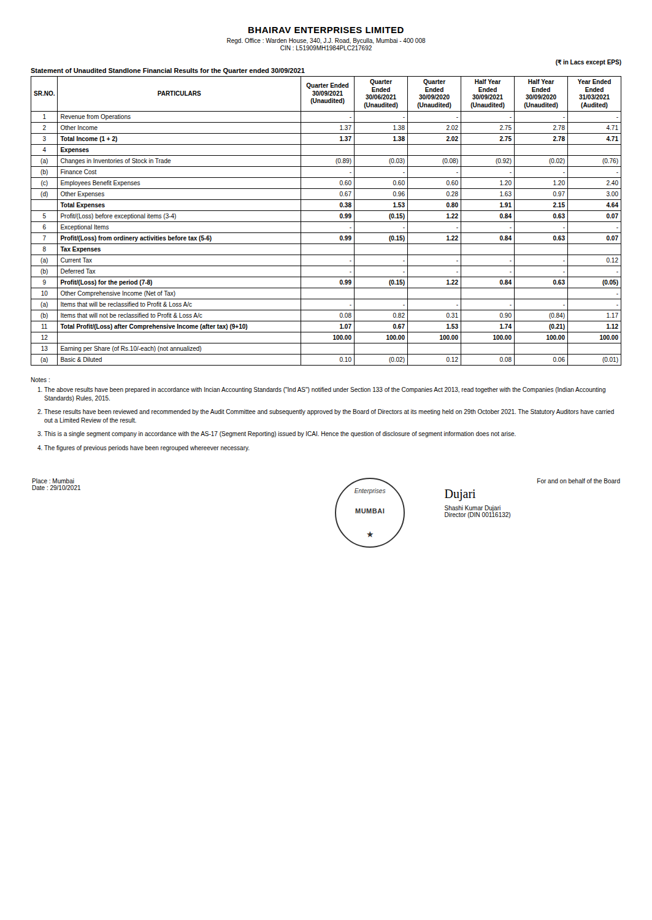BHAIRAV ENTERPRISES LIMITED
Regd. Office : Warden House, 340, J.J. Road, Byculla, Mumbai - 400 008
CIN : L51909MH1984PLC217692
(₹ in Lacs except EPS)
Statement of Unaudited Standlone Financial Results for the Quarter ended 30/09/2021
| SR.NO. | PARTICULARS | Quarter Ended 30/09/2021 (Unaudited) | Quarter Ended 30/06/2021 (Unaudited) | Quarter Ended 30/09/2020 (Unaudited) | Half Year Ended 30/09/2021 (Unaudited) | Half Year Ended 30/09/2020 (Unaudited) | Year Ended Ended 31/03/2021 (Audited) |
| --- | --- | --- | --- | --- | --- | --- | --- |
| 1 | Revenue from Operations | - | - | - | - | - | - |
| 2 | Other Income | 1.37 | 1.38 | 2.02 | 2.75 | 2.78 | 4.71 |
| 3 | Total Income (1 + 2) | 1.37 | 1.38 | 2.02 | 2.75 | 2.78 | 4.71 |
| 4 | Expenses | | | | | | |
| (a) | Changes in Inventories of Stock in Trade | (0.89) | (0.03) | (0.08) | (0.92) | (0.02) | (0.76) |
| (b) | Finance Cost | - | - | - | - | - | - |
| (c) | Employees Benefit Expenses | 0.60 | 0.60 | 0.60 | 1.20 | 1.20 | 2.40 |
| (d) | Other Expenses | 0.67 | 0.96 | 0.28 | 1.63 | 0.97 | 3.00 |
| | Total Expenses | 0.38 | 1.53 | 0.80 | 1.91 | 2.15 | 4.64 |
| 5 | Profit/(Loss) before exceptional items (3-4) | 0.99 | (0.15) | 1.22 | 0.84 | 0.63 | 0.07 |
| 6 | Exceptional Items | - | - | - | - | - | - |
| 7 | Profit/(Loss) from ordinery activities before tax (5-6) | 0.99 | (0.15) | 1.22 | 0.84 | 0.63 | 0.07 |
| 8 | Tax Expenses | | | | | | |
| (a) | Current Tax | - | - | - | - | - | 0.12 |
| (b) | Deferred Tax | - | - | - | - | - | - |
| 9 | Profit/(Loss) for the period (7-8) | 0.99 | (0.15) | 1.22 | 0.84 | 0.63 | (0.05) |
| 10 | Other Comprehensive Income (Net of Tax) | | | | | | - |
| (a) | Items that will be reclassified to Profit & Loss A/c | - | - | - | - | - | - |
| (b) | Items that will not be reclassified to Profit & Loss A/c | 0.08 | 0.82 | 0.31 | 0.90 | (0.84) | 1.17 |
| 11 | Total Profit/(Loss) after Comprehensive Income (after tax) (9+10) | 1.07 | 0.67 | 1.53 | 1.74 | (0.21) | 1.12 |
| 12 | | 100.00 | 100.00 | 100.00 | 100.00 | 100.00 | 100.00 |
| 13 | Earning per Share (of Rs.10/-each) (not annualized) | | | | | | |
| (a) | Basic & Diluted | 0.10 | (0.02) | 0.12 | 0.08 | 0.06 | (0.01) |
Notes :
The above results have been prepared in accordance with Incian Accounting Standards ("Ind AS") notified under Section 133 of the Companies Act 2013, read together with the Companies (Indian Accounting Standards) Rules, 2015.
These results have been reviewed and recommended by the Audit Committee and subsequently approved by the Board of Directors at its meeting held on 29th October 2021. The Statutory Auditors have carried out a Limited Review of the result.
This is a single segment company in accordance with the AS-17 (Segment Reporting) issued by ICAI. Hence the question of disclosure of segment information does not arise.
The figures of previous periods have been regrouped whereever necessary.
| Place : Mumbai Date : 29/10/2021 | Enterprises MUMBAI ★ | For and on behalf of the Board Dujari Shashi Kumar Dujari Director (DIN 00116132) |